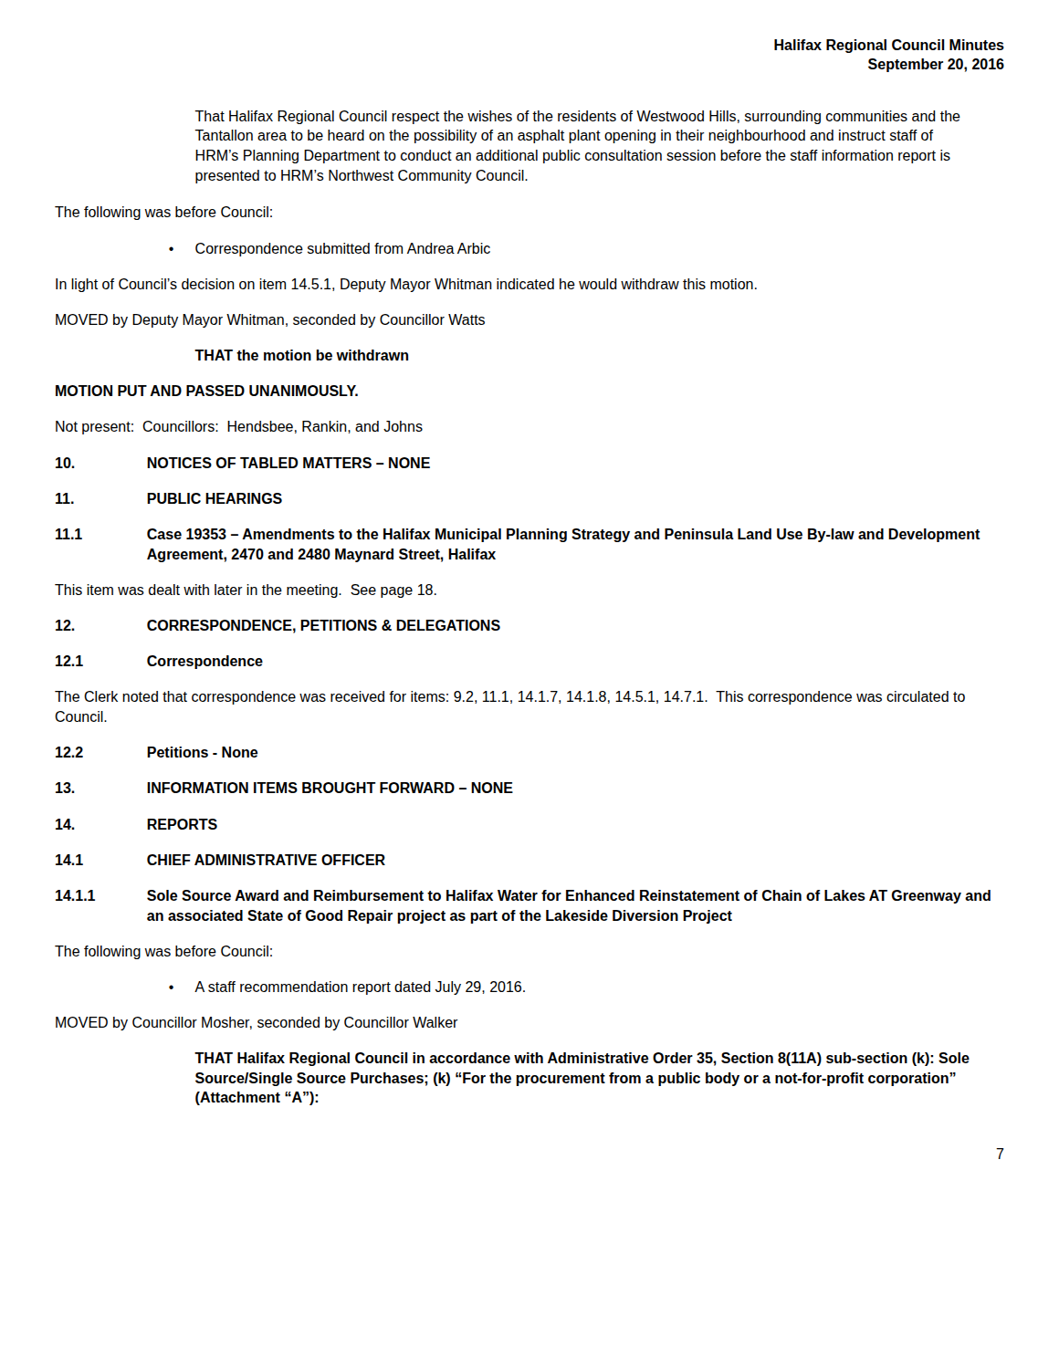Halifax Regional Council Minutes
September 20, 2016
That Halifax Regional Council respect the wishes of the residents of Westwood Hills, surrounding communities and the Tantallon area to be heard on the possibility of an asphalt plant opening in their neighbourhood and instruct staff of HRM’s Planning Department to conduct an additional public consultation session before the staff information report is presented to HRM’s Northwest Community Council.
The following was before Council:
Correspondence submitted from Andrea Arbic
In light of Council’s decision on item 14.5.1, Deputy Mayor Whitman indicated he would withdraw this motion.
MOVED by Deputy Mayor Whitman, seconded by Councillor Watts
THAT the motion be withdrawn
MOTION PUT AND PASSED UNANIMOUSLY.
Not present: Councillors: Hendsbee, Rankin, and Johns
10.
NOTICES OF TABLED MATTERS – NONE
11.
PUBLIC HEARINGS
11.1
Case 19353 – Amendments to the Halifax Municipal Planning Strategy and Peninsula Land Use By-law and Development Agreement, 2470 and 2480 Maynard Street, Halifax
This item was dealt with later in the meeting. See page 18.
12.
CORRESPONDENCE, PETITIONS & DELEGATIONS
12.1
Correspondence
The Clerk noted that correspondence was received for items: 9.2, 11.1, 14.1.7, 14.1.8, 14.5.1, 14.7.1. This correspondence was circulated to Council.
12.2
Petitions - None
13.
INFORMATION ITEMS BROUGHT FORWARD – NONE
14.
REPORTS
14.1
CHIEF ADMINISTRATIVE OFFICER
14.1.1
Sole Source Award and Reimbursement to Halifax Water for Enhanced Reinstatement of Chain of Lakes AT Greenway and an associated State of Good Repair project as part of the Lakeside Diversion Project
The following was before Council:
A staff recommendation report dated July 29, 2016.
MOVED by Councillor Mosher, seconded by Councillor Walker
THAT Halifax Regional Council in accordance with Administrative Order 35, Section 8(11A) sub-section (k): Sole Source/Single Source Purchases; (k) “For the procurement from a public body or a not-for-profit corporation” (Attachment “A”):
7